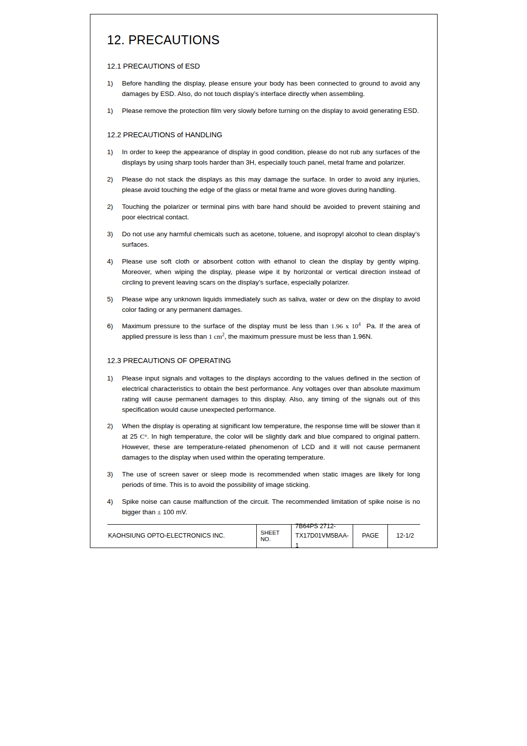12. PRECAUTIONS
12.1 PRECAUTIONS of ESD
1) Before handling the display, please ensure your body has been connected to ground to avoid any damages by ESD. Also, do not touch display’s interface directly when assembling.
1) Please remove the protection film very slowly before turning on the display to avoid generating ESD.
12.2 PRECAUTIONS of HANDLING
1) In order to keep the appearance of display in good condition, please do not rub any surfaces of the displays by using sharp tools harder than 3H, especially touch panel, metal frame and polarizer.
2) Please do not stack the displays as this may damage the surface. In order to avoid any injuries, please avoid touching the edge of the glass or metal frame and wore gloves during handling.
2) Touching the polarizer or terminal pins with bare hand should be avoided to prevent staining and poor electrical contact.
3) Do not use any harmful chemicals such as acetone, toluene, and isopropyl alcohol to clean display’s surfaces.
4) Please use soft cloth or absorbent cotton with ethanol to clean the display by gently wiping. Moreover, when wiping the display, please wipe it by horizontal or vertical direction instead of circling to prevent leaving scars on the display’s surface, especially polarizer.
5) Please wipe any unknown liquids immediately such as saliva, water or dew on the display to avoid color fading or any permanent damages.
6) Maximum pressure to the surface of the display must be less than 1.96 x 104 Pa. If the area of applied pressure is less than 1 cm2, the maximum pressure must be less than 1.96N.
12.3 PRECAUTIONS OF OPERATING
1) Please input signals and voltages to the displays according to the values defined in the section of electrical characteristics to obtain the best performance. Any voltages over than absolute maximum rating will cause permanent damages to this display. Also, any timing of the signals out of this specification would cause unexpected performance.
2) When the display is operating at significant low temperature, the response time will be slower than it at 25 C°. In high temperature, the color will be slightly dark and blue compared to original pattern. However, these are temperature-related phenomenon of LCD and it will not cause permanent damages to the display when used within the operating temperature.
3) The use of screen saver or sleep mode is recommended when static images are likely for long periods of time. This is to avoid the possibility of image sticking.
4) Spike noise can cause malfunction of the circuit. The recommended limitation of spike noise is no bigger than ± 100 mV.
KAOHSIUNG OPTO-ELECTRONICS INC.
SHEET NO.
7B64PS 2712-TX17D01VM5BAA-1
PAGE
12-1/2